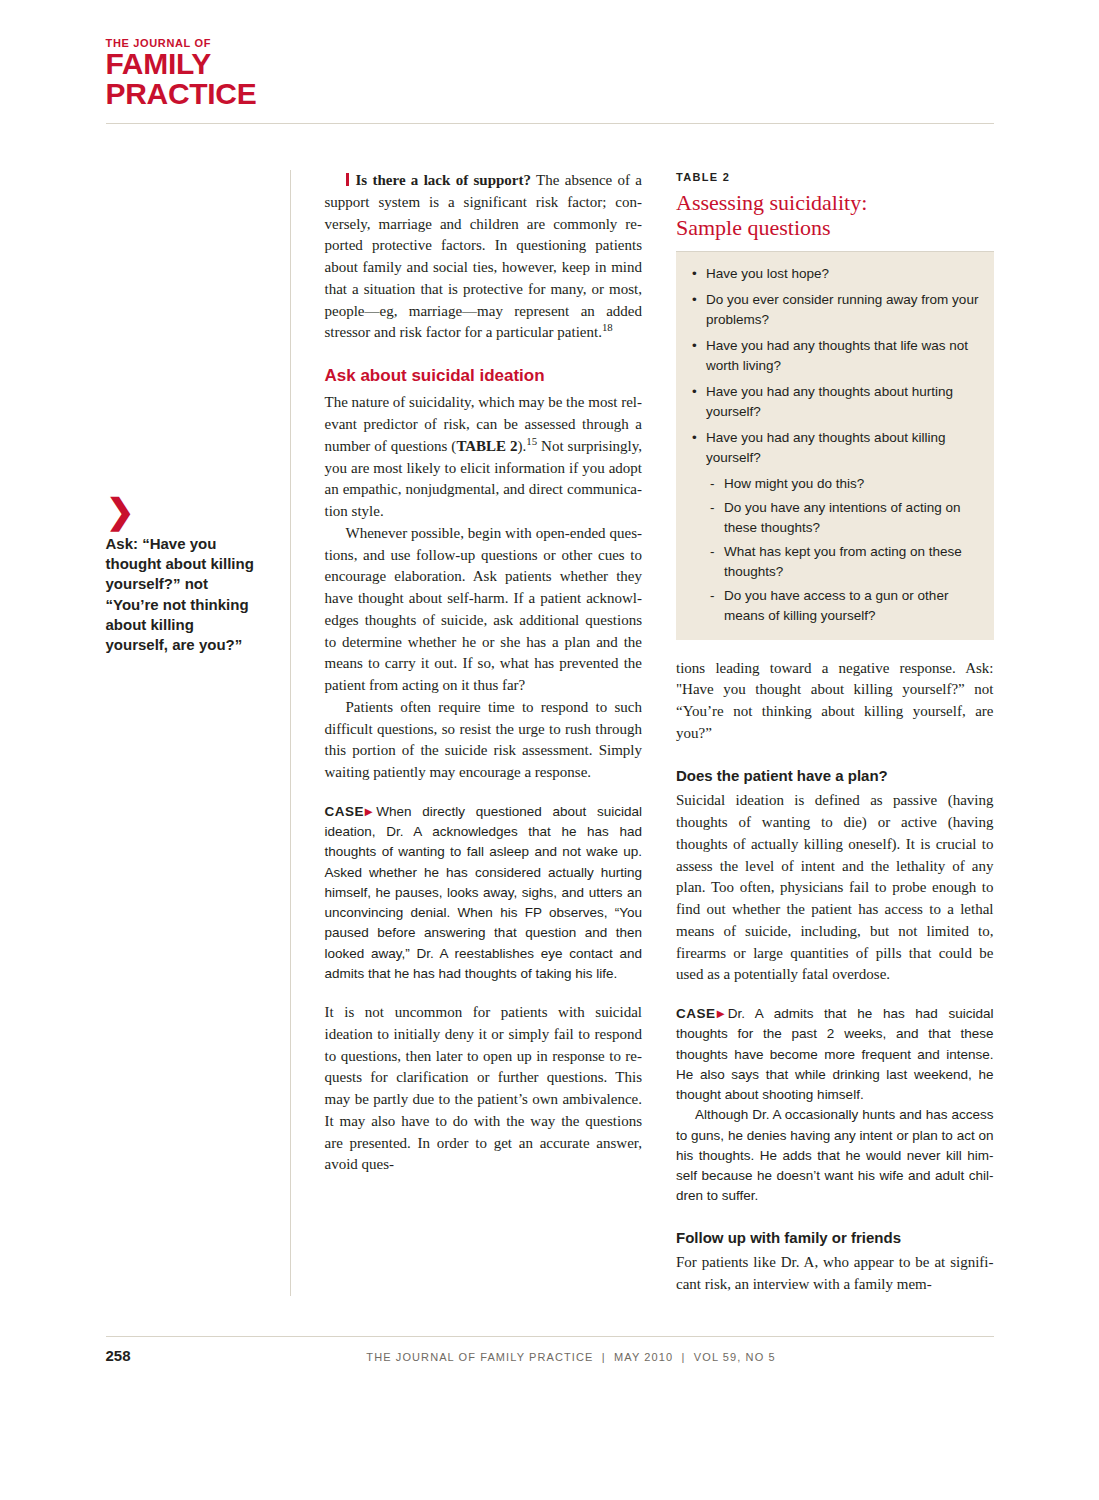The Journal of
Family Practice
❯
Ask: “Have you thought about killing yourself?” not “You’re not thinking about killing yourself, are you?”
Is there a lack of support? The absence of a support system is a significant risk factor; conversely, marriage and children are commonly reported protective factors. In questioning patients about family and social ties, however, keep in mind that a situation that is protective for many, or most, people—eg, marriage—may represent an added stressor and risk factor for a particular patient.18
Ask about suicidal ideation
The nature of suicidality, which may be the most relevant predictor of risk, can be assessed through a number of questions (TABLE 2).15 Not surprisingly, you are most likely to elicit information if you adopt an empathic, nonjudgmental, and direct communication style.
Whenever possible, begin with open-ended questions, and use follow-up questions or other cues to encourage elaboration. Ask patients whether they have thought about self-harm. If a patient acknowledges thoughts of suicide, ask additional questions to determine whether he or she has a plan and the means to carry it out. If so, what has prevented the patient from acting on it thus far?
Patients often require time to respond to such difficult questions, so resist the urge to rush through this portion of the suicide risk assessment. Simply waiting patiently may encourage a response.
CASE▸When directly questioned about suicidal ideation, Dr. A acknowledges that he has had thoughts of wanting to fall asleep and not wake up. Asked whether he has considered actually hurting himself, he pauses, looks away, sighs, and utters an unconvincing denial. When his FP observes, “You paused before answering that question and then looked away,” Dr. A reestablishes eye contact and admits that he has had thoughts of taking his life.
It is not uncommon for patients with suicidal ideation to initially deny it or simply fail to respond to questions, then later to open up in response to requests for clarification or further questions. This may be partly due to the patient’s own ambivalence. It may also have to do with the way the questions are presented. In order to get an accurate answer, avoid ques-
Table 2
Assessing suicidality:
Sample questions
Have you lost hope?
Do you ever consider running away from your problems?
Have you had any thoughts that life was not worth living?
Have you had any thoughts about hurting yourself?
Have you had any thoughts about killing yourself?
How might you do this?
Do you have any intentions of acting on these thoughts?
What has kept you from acting on these thoughts?
Do you have access to a gun or other means of killing yourself?
tions leading toward a negative response. Ask: "Have you thought about killing yourself?” not “You’re not thinking about killing yourself, are you?”
Does the patient have a plan?
Suicidal ideation is defined as passive (having thoughts of wanting to die) or active (having thoughts of actually killing oneself). It is crucial to assess the level of intent and the lethality of any plan. Too often, physicians fail to probe enough to find out whether the patient has access to a lethal means of suicide, including, but not limited to, firearms or large quantities of pills that could be used as a potentially fatal overdose.
CASE▸Dr. A admits that he has had suicidal thoughts for the past 2 weeks, and that these thoughts have become more frequent and intense. He also says that while drinking last weekend, he thought about shooting himself.
Although Dr. A occasionally hunts and has access to guns, he denies having any intent or plan to act on his thoughts. He adds that he would never kill himself because he doesn’t want his wife and adult children to suffer.
Follow up with family or friends
For patients like Dr. A, who appear to be at significant risk, an interview with a family mem-
258
The Journal of Family Practice | May 2010 | Vol 59, No 5